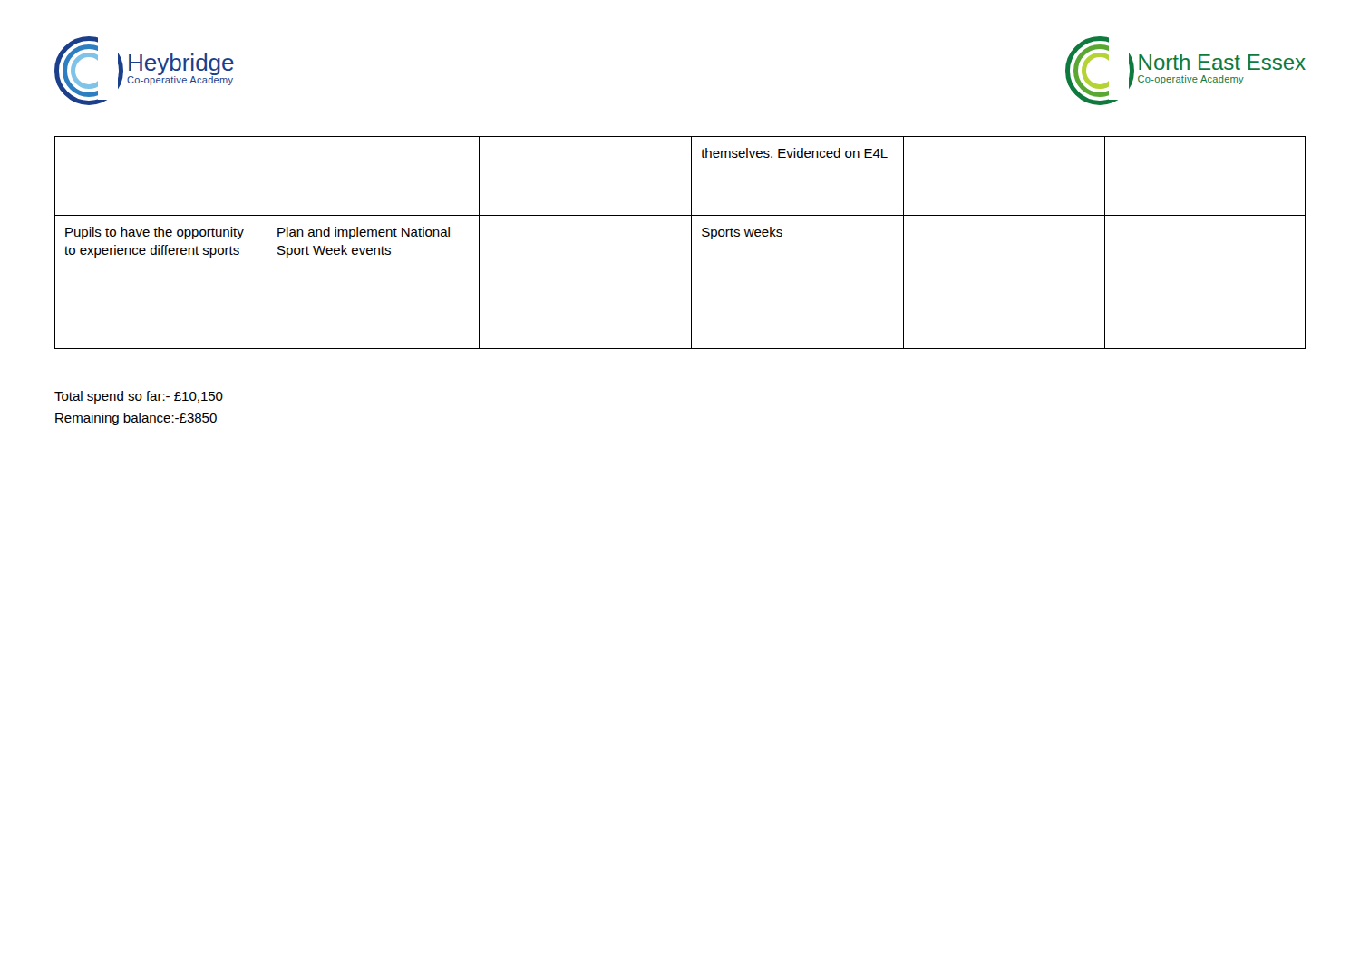Heybridge
Co-operative Academy
North East Essex
Co-operative Academy
| | | | themselves. Evidenced on E4L | | |
| Pupils to have the opportunity to experience different sports | Plan and implement National Sport Week events | | Sports weeks | | |
Total spend so far:- £10,150
Remaining balance:-£3850